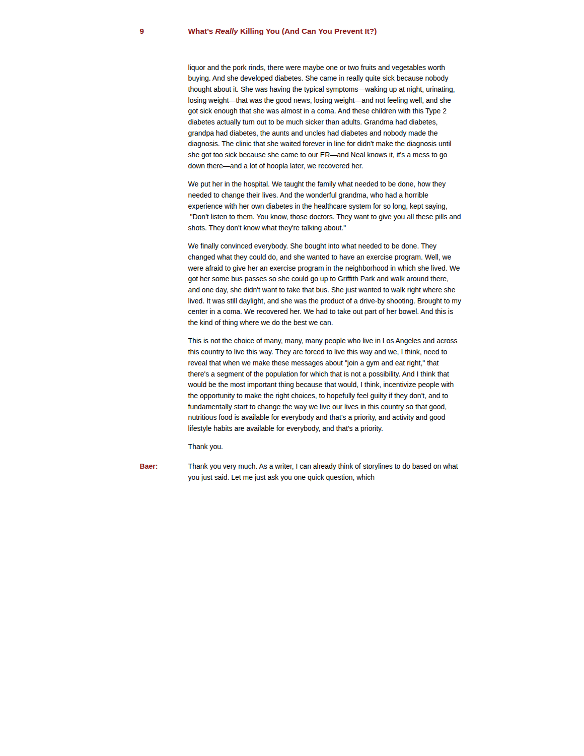9
What’s Really Killing You (And Can You Prevent It?)
liquor and the pork rinds, there were maybe one or two fruits and vegetables worth buying. And she developed diabetes. She came in really quite sick because nobody thought about it. She was having the typical symptoms—waking up at night, urinating, losing weight—that was the good news, losing weight—and not feeling well, and she got sick enough that she was almost in a coma. And these children with this Type 2 diabetes actually turn out to be much sicker than adults. Grandma had diabetes, grandpa had diabetes, the aunts and uncles had diabetes and nobody made the diagnosis. The clinic that she waited forever in line for didn't make the diagnosis until she got too sick because she came to our ER—and Neal knows it, it's a mess to go down there—and a lot of hoopla later, we recovered her.
We put her in the hospital. We taught the family what needed to be done, how they needed to change their lives. And the wonderful grandma, who had a horrible experience with her own diabetes in the healthcare system for so long, kept saying, "Don't listen to them. You know, those doctors. They want to give you all these pills and shots. They don't know what they're talking about."
We finally convinced everybody. She bought into what needed to be done. They changed what they could do, and she wanted to have an exercise program. Well, we were afraid to give her an exercise program in the neighborhood in which she lived. We got her some bus passes so she could go up to Griffith Park and walk around there, and one day, she didn't want to take that bus. She just wanted to walk right where she lived. It was still daylight, and she was the product of a drive-by shooting. Brought to my center in a coma. We recovered her. We had to take out part of her bowel. And this is the kind of thing where we do the best we can.
This is not the choice of many, many, many people who live in Los Angeles and across this country to live this way. They are forced to live this way and we, I think, need to reveal that when we make these messages about "join a gym and eat right," that there's a segment of the population for which that is not a possibility. And I think that would be the most important thing because that would, I think, incentivize people with the opportunity to make the right choices, to hopefully feel guilty if they don't, and to fundamentally start to change the way we live our lives in this country so that good, nutritious food is available for everybody and that's a priority, and activity and good lifestyle habits are available for everybody, and that's a priority.
Thank you.
Baer:
Thank you very much. As a writer, I can already think of storylines to do based on what you just said. Let me just ask you one quick question, which